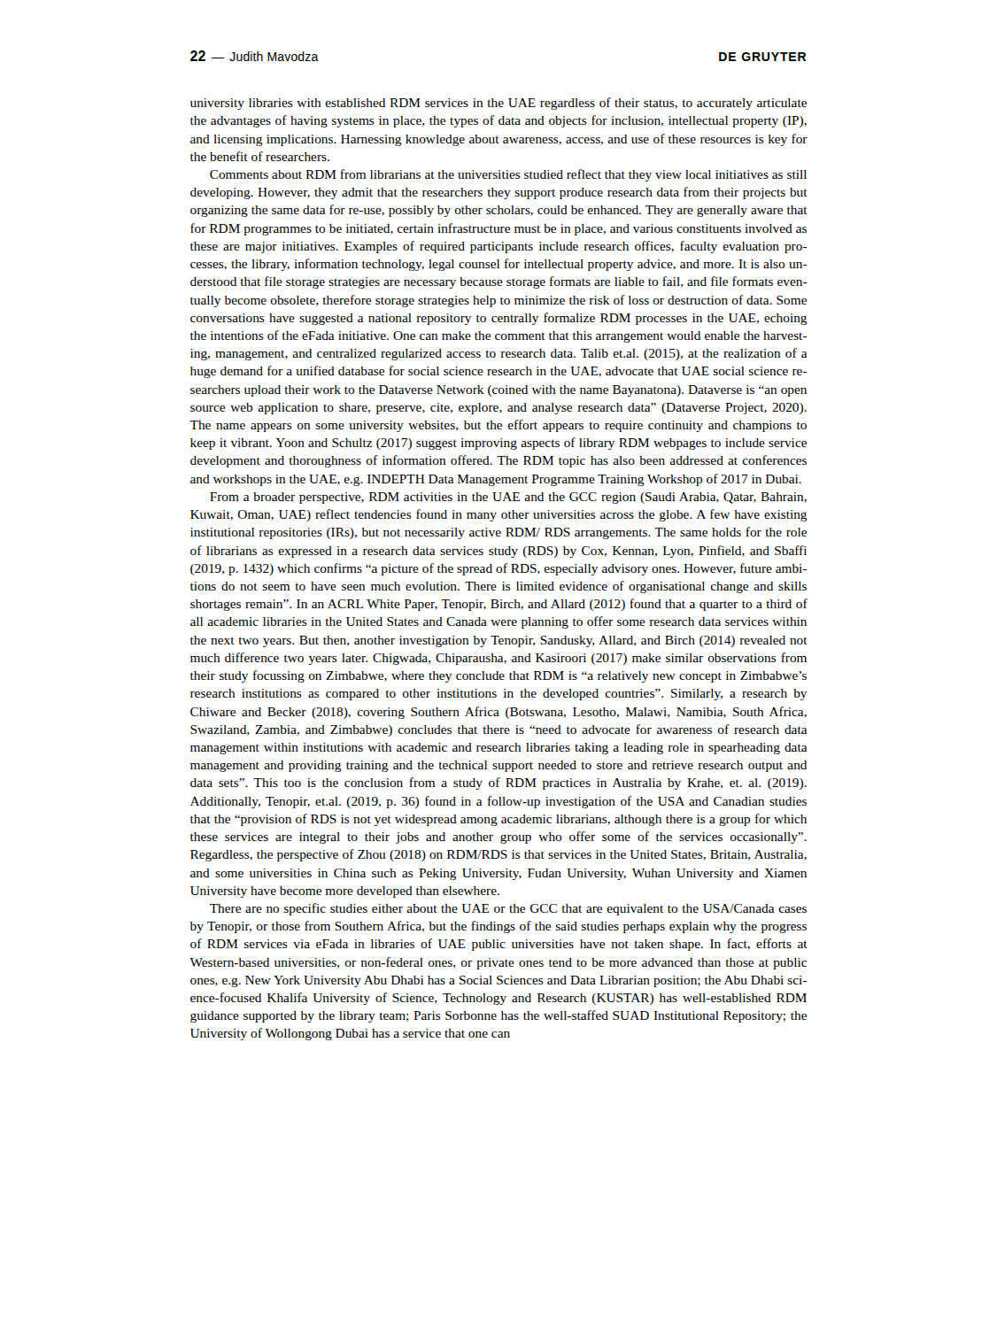22—Judith Mavodza
De Gruyter
university libraries with established RDM services in the UAE regardless of their status, to accurately articulate the advantages of having systems in place, the types of data and objects for inclusion, intellectual property (IP), and licensing implications. Harnessing knowledge about awareness, access, and use of these resources is key for the benefit of researchers.
Comments about RDM from librarians at the universities studied reflect that they view local initiatives as still developing. However, they admit that the researchers they support produce research data from their projects but organizing the same data for re-use, possibly by other scholars, could be enhanced. They are generally aware that for RDM programmes to be initiated, certain infrastructure must be in place, and various constituents involved as these are major initiatives. Examples of required participants include research offices, faculty evaluation processes, the library, information technology, legal counsel for intellectual property advice, and more. It is also understood that file storage strategies are necessary because storage formats are liable to fail, and file formats eventually become obsolete, therefore storage strategies help to minimize the risk of loss or destruction of data. Some conversations have suggested a national repository to centrally formalize RDM processes in the UAE, echoing the intentions of the eFada initiative. One can make the comment that this arrangement would enable the harvesting, management, and centralized regularized access to research data. Talib et.al. (2015), at the realization of a huge demand for a unified database for social science research in the UAE, advocate that UAE social science researchers upload their work to the Dataverse Network (coined with the name Bayanatona). Dataverse is “an open source web application to share, preserve, cite, explore, and analyse research data” (Dataverse Project, 2020). The name appears on some university websites, but the effort appears to require continuity and champions to keep it vibrant. Yoon and Schultz (2017) suggest improving aspects of library RDM webpages to include service development and thoroughness of information offered. The RDM topic has also been addressed at conferences and workshops in the UAE, e.g. INDEPTH Data Management Programme Training Workshop of 2017 in Dubai.
From a broader perspective, RDM activities in the UAE and the GCC region (Saudi Arabia, Qatar, Bahrain, Kuwait, Oman, UAE) reflect tendencies found in many other universities across the globe. A few have existing institutional repositories (IRs), but not necessarily active RDM/ RDS arrangements. The same holds for the role of librarians as expressed in a research data services study (RDS) by Cox, Kennan, Lyon, Pinfield, and Sbaffi (2019, p. 1432) which confirms “a picture of the spread of RDS, especially advisory ones. However, future ambitions do not seem to have seen much evolution. There is limited evidence of organisational change and skills shortages remain”. In an ACRL White Paper, Tenopir, Birch, and Allard (2012) found that a quarter to a third of all academic libraries in the United States and Canada were planning to offer some research data services within the next two years. But then, another investigation by Tenopir, Sandusky, Allard, and Birch (2014) revealed not much difference two years later. Chigwada, Chiparausha, and Kasiroori (2017) make similar observations from their study focussing on Zimbabwe, where they conclude that RDM is “a relatively new concept in Zimbabwe’s research institutions as compared to other institutions in the developed countries”. Similarly, a research by Chiware and Becker (2018), covering Southern Africa (Botswana, Lesotho, Malawi, Namibia, South Africa, Swaziland, Zambia, and Zimbabwe) concludes that there is “need to advocate for awareness of research data management within institutions with academic and research libraries taking a leading role in spearheading data management and providing training and the technical support needed to store and retrieve research output and data sets”. This too is the conclusion from a study of RDM practices in Australia by Krahe, et. al. (2019). Additionally, Tenopir, et.al. (2019, p. 36) found in a follow-up investigation of the USA and Canadian studies that the “provision of RDS is not yet widespread among academic librarians, although there is a group for which these services are integral to their jobs and another group who offer some of the services occasionally”. Regardless, the perspective of Zhou (2018) on RDM/RDS is that services in the United States, Britain, Australia, and some universities in China such as Peking University, Fudan University, Wuhan University and Xiamen University have become more developed than elsewhere.
There are no specific studies either about the UAE or the GCC that are equivalent to the USA/Canada cases by Tenopir, or those from Southern Africa, but the findings of the said studies perhaps explain why the progress of RDM services via eFada in libraries of UAE public universities have not taken shape. In fact, efforts at Western-based universities, or non-federal ones, or private ones tend to be more advanced than those at public ones, e.g. New York University Abu Dhabi has a Social Sciences and Data Librarian position; the Abu Dhabi science-focused Khalifa University of Science, Technology and Research (KUSTAR) has well-established RDM guidance supported by the library team; Paris Sorbonne has the well-staffed SUAD Institutional Repository; the University of Wollongong Dubai has a service that one can